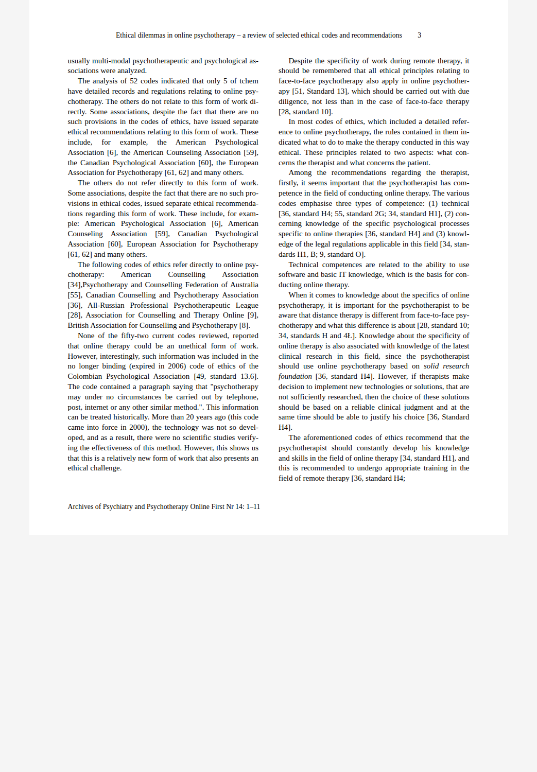Ethical dilemmas in online psychotherapy – a review of selected ethical codes and recommendations 3
usually multi-modal psychotherapeutic and psychological associations were analyzed.
The analysis of 52 codes indicated that only 5 of tchem have detailed records and regulations relating to online psychotherapy. The others do not relate to this form of work directly. Some associations, despite the fact that there are no such provisions in the codes of ethics, have issued separate ethical recommendations relating to this form of work. These include, for example, the American Psychological Association [6], the American Counseling Association [59], the Canadian Psychological Association [60], the European Association for Psychotherapy [61, 62] and many others.
The others do not refer directly to this form of work. Some associations, despite the fact that there are no such provisions in ethical codes, issued separate ethical recommendations regarding this form of work. These include, for example: American Psychological Association [6], American Counseling Association [59], Canadian Psychological Association [60], European Association for Psychotherapy [61, 62] and many others.
The following codes of ethics refer directly to online psychotherapy: American Counselling Association [34],Psychotherapy and Counselling Federation of Australia [55], Canadian Counselling and Psychotherapy Association [36], All-Russian Professional Psychotherapeutic League [28], Association for Counselling and Therapy Online [9], British Association for Counselling and Psychotherapy [8].
None of the fifty-two current codes reviewed, reported that online therapy could be an unethical form of work. However, interestingly, such information was included in the no longer binding (expired in 2006) code of ethics of the Colombian Psychological Association [49, standard 13.6]. The code contained a paragraph saying that "psychotherapy may under no circumstances be carried out by telephone, post, internet or any other similar method.". This information can be treated historically. More than 20 years ago (this code came into force in 2000), the technology was not so developed, and as a result, there were no scientific studies verifying the effectiveness of this method. However, this shows us that this is a relatively new form of work that also presents an ethical challenge.
Despite the specificity of work during remote therapy, it should be remembered that all ethical principles relating to face-to-face psychotherapy also apply in online psychotherapy [51, Standard 13], which should be carried out with due diligence, not less than in the case of face-to-face therapy [28, standard 10].
In most codes of ethics, which included a detailed reference to online psychotherapy, the rules contained in them indicated what to do to make the therapy conducted in this way ethical. These principles related to two aspects: what concerns the therapist and what concerns the patient.
Among the recommendations regarding the therapist, firstly, it seems important that the psychotherapist has competence in the field of conducting online therapy. The various codes emphasise three types of competence: (1) technical [36, standard H4; 55, standard 2G; 34, standard H1], (2) concerning knowledge of the specific psychological processes specific to online therapies [36, standard H4] and (3) knowledge of the legal regulations applicable in this field [34, standards H1, B; 9, standard O].
Technical competences are related to the ability to use software and basic IT knowledge, which is the basis for conducting online therapy.
When it comes to knowledge about the specifics of online psychotherapy, it is important for the psychotherapist to be aware that distance therapy is different from face-to-face psychotherapy and what this difference is about [28, standard 10; 34, standards H and 4Ł]. Knowledge about the specificity of online therapy is also associated with knowledge of the latest clinical research in this field, since the psychotherapist should use online psychotherapy based on solid research foundation [36, standard H4]. However, if therapists make decision to implement new technologies or solutions, that are not sufficiently researched, then the choice of these solutions should be based on a reliable clinical judgment and at the same time should be able to justify his choice [36, Standard H4].
The aforementioned codes of ethics recommend that the psychotherapist should constantly develop his knowledge and skills in the field of online therapy [34, standard H1], and this is recommended to undergo appropriate training in the field of remote therapy [36, standard H4;
Archives of Psychiatry and Psychotherapy Online First Nr 14: 1–11